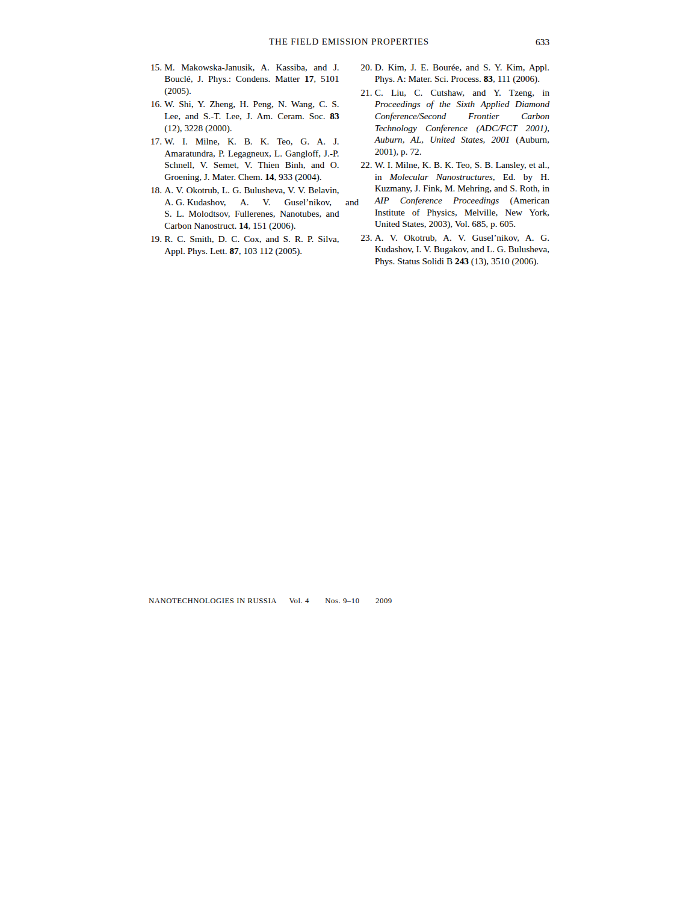THE FIELD EMISSION PROPERTIES 633
M. Makowska-Janusik, A. Kassiba, and J. Bouclé, J. Phys.: Condens. Matter 17, 5101 (2005).
W. Shi, Y. Zheng, H. Peng, N. Wang, C. S. Lee, and S.-T. Lee, J. Am. Ceram. Soc. 83 (12), 3228 (2000).
W. I. Milne, K. B. K. Teo, G. A. J. Amaratundra, P. Legagneux, L. Gangloff, J.-P. Schnell, V. Semet, V. Thien Binh, and O. Groening, J. Mater. Chem. 14, 933 (2004).
A. V. Okotrub, L. G. Bulusheva, V. V. Belavin, A. G. Kudashov, A. V. Gusel’nikov, and S. L. Molodtsov, Fullerenes, Nanotubes, and Carbon Nanostruct. 14, 151 (2006).
R. C. Smith, D. C. Cox, and S. R. P. Silva, Appl. Phys. Lett. 87, 103 112 (2005).
D. Kim, J. E. Bourée, and S. Y. Kim, Appl. Phys. A: Mater. Sci. Process. 83, 111 (2006).
C. Liu, C. Cutshaw, and Y. Tzeng, in Proceedings of the Sixth Applied Diamond Conference/Second Frontier Carbon Technology Conference (ADC/FCT 2001), Auburn, AL, United States, 2001 (Auburn, 2001), p. 72.
W. I. Milne, K. B. K. Teo, S. B. Lansley, et al., in Molecular Nanostructures, Ed. by H. Kuzmany, J. Fink, M. Mehring, and S. Roth, in AIP Conference Proceedings (American Institute of Physics, Melville, New York, United States, 2003), Vol. 685, p. 605.
A. V. Okotrub, A. V. Gusel’nikov, A. G. Kudashov, I. V. Bugakov, and L. G. Bulusheva, Phys. Status Solidi B 243 (13), 3510 (2006).
NANOTECHNOLOGIES IN RUSSIA Vol. 4 Nos. 9–10 2009